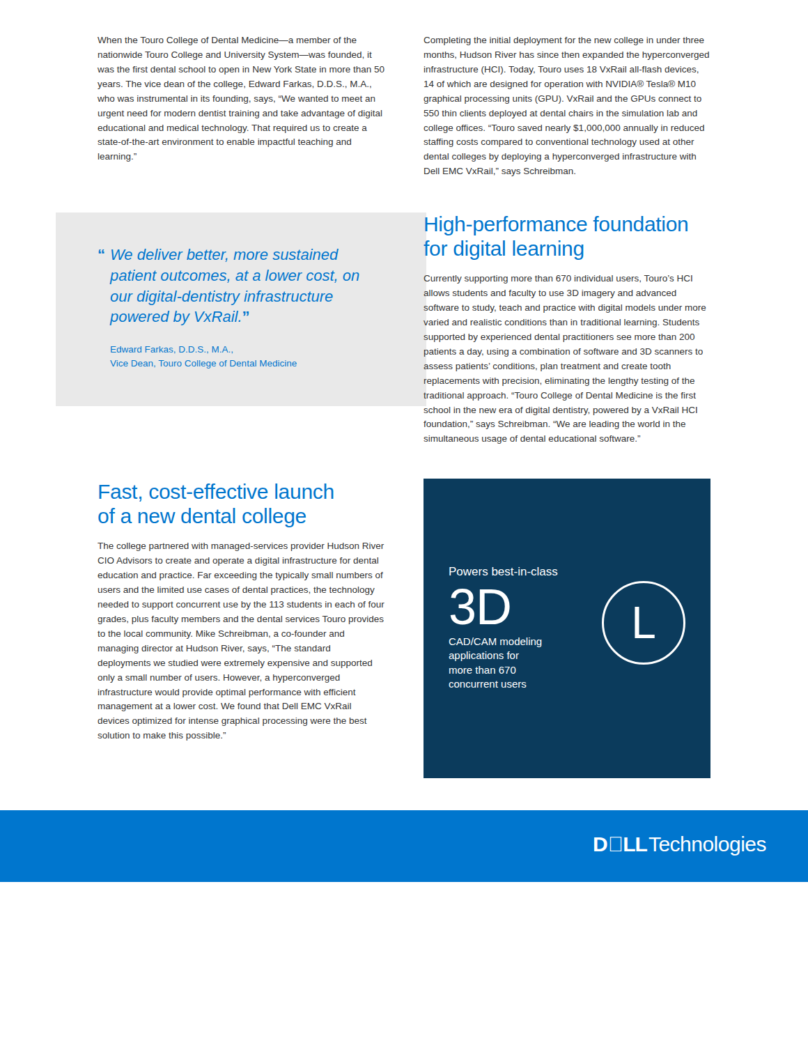When the Touro College of Dental Medicine—a member of the nationwide Touro College and University System—was founded, it was the first dental school to open in New York State in more than 50 years. The vice dean of the college, Edward Farkas, D.D.S., M.A., who was instrumental in its founding, says, “We wanted to meet an urgent need for modern dentist training and take advantage of digital educational and medical technology. That required us to create a state-of-the-art environment to enable impactful teaching and learning.”
Completing the initial deployment for the new college in under three months, Hudson River has since then expanded the hyperconverged infrastructure (HCI). Today, Touro uses 18 VxRail all-flash devices, 14 of which are designed for operation with NVIDIA® Tesla® M10 graphical processing units (GPU). VxRail and the GPUs connect to 550 thin clients deployed at dental chairs in the simulation lab and college offices. “Touro saved nearly $1,000,000 annually in reduced staffing costs compared to conventional technology used at other dental colleges by deploying a hyperconverged infrastructure with Dell EMC VxRail,” says Schreibman.
“We deliver better, more sustained patient outcomes, at a lower cost, on our digital-dentistry infrastructure powered by VxRail.”
Edward Farkas, D.D.S., M.A.,
Vice Dean, Touro College of Dental Medicine
High-performance foundation
for digital learning
Currently supporting more than 670 individual users, Touro’s HCI allows students and faculty to use 3D imagery and advanced software to study, teach and practice with digital models under more varied and realistic conditions than in traditional learning. Students supported by experienced dental practitioners see more than 200 patients a day, using a combination of software and 3D scanners to assess patients’ conditions, plan treatment and create tooth replacements with precision, eliminating the lengthy testing of the traditional approach. “Touro College of Dental Medicine is the first school in the new era of digital dentistry, powered by a VxRail HCI foundation,” says Schreibman. “We are leading the world in the simultaneous usage of dental educational software.”
Fast, cost-effective launch
of a new dental college
The college partnered with managed-services provider Hudson River CIO Advisors to create and operate a digital infrastructure for dental education and practice. Far exceeding the typically small numbers of users and the limited use cases of dental practices, the technology needed to support concurrent use by the 113 students in each of four grades, plus faculty members and the dental services Touro provides to the local community. Mike Schreibman, a co-founder and managing director at Hudson River, says, “The standard deployments we studied were extremely expensive and supported only a small number of users. However, a hyperconverged infrastructure would provide optimal performance with efficient management at a lower cost. We found that Dell EMC VxRail devices optimized for intense graphical processing were the best solution to make this possible.”
Powers best-in-class
3D
CAD/CAM modeling
applications for
more than 670
concurrent users
L
D⃠LL Technologies